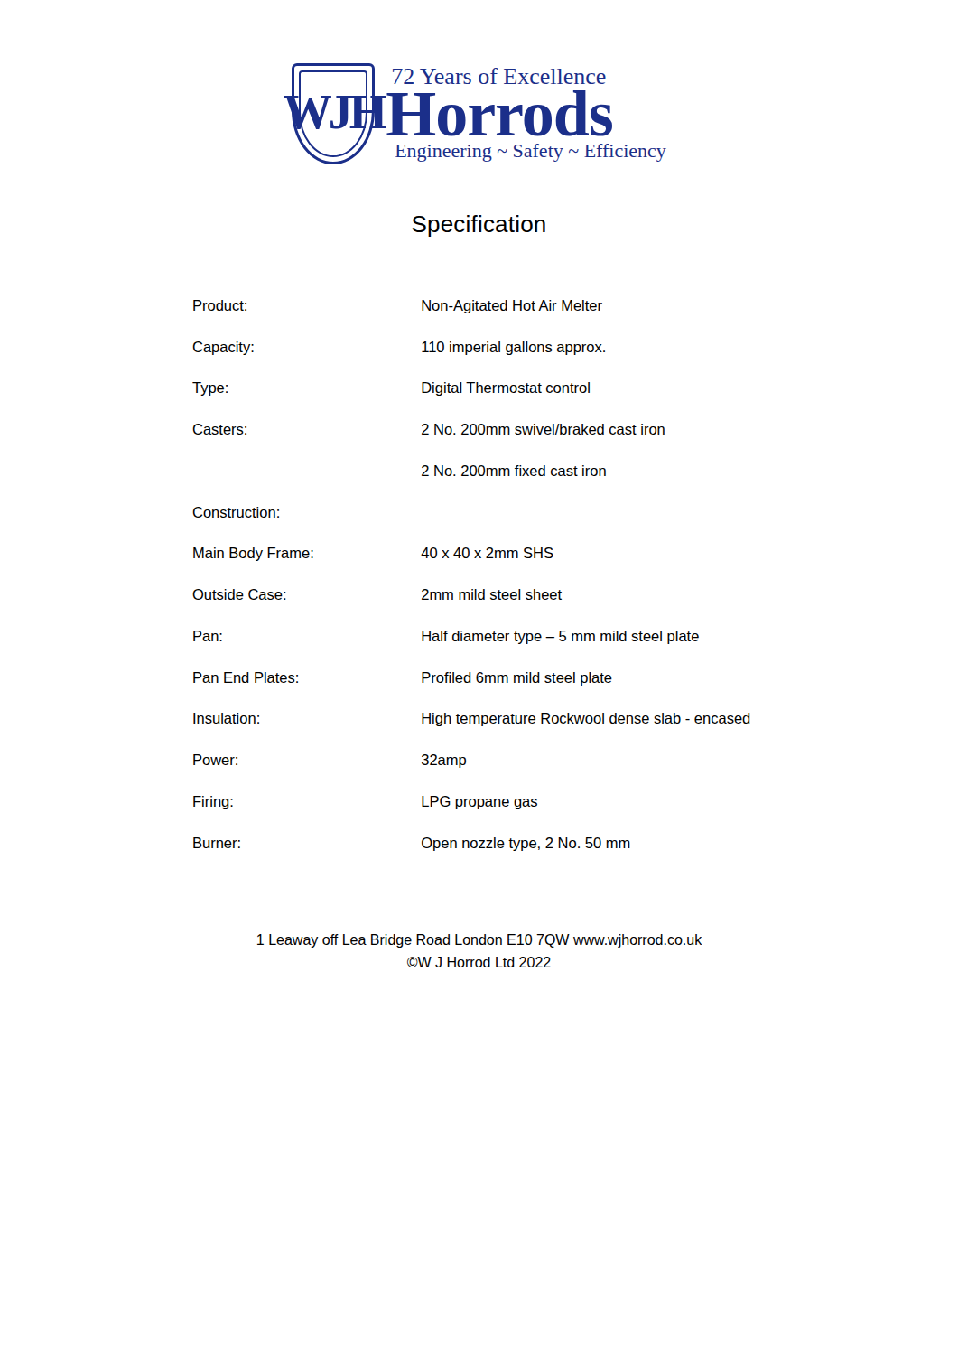WJH
72 Years of Excellence
Horrods
Engineering ~ Safety ~ Efficiency
Specification
| Product: | Non-Agitated Hot Air Melter |
| Capacity: | 110 imperial gallons approx. |
| Type: | Digital Thermostat control |
| Casters: | 2 No. 200mm swivel/braked cast iron |
| | 2 No. 200mm fixed cast iron |
| Construction: | |
| Main Body Frame: | 40 x 40 x 2mm SHS |
| Outside Case: | 2mm mild steel sheet |
| Pan: | Half diameter type – 5 mm mild steel plate |
| Pan End Plates: | Profiled 6mm mild steel plate |
| Insulation: | High temperature Rockwool dense slab - encased |
| Power: | 32amp |
| Firing: | LPG propane gas |
| Burner: | Open nozzle type, 2 No. 50 mm |
1 Leaway off Lea Bridge Road London E10 7QW www.wjhorrod.co.uk
©W J Horrod Ltd 2022